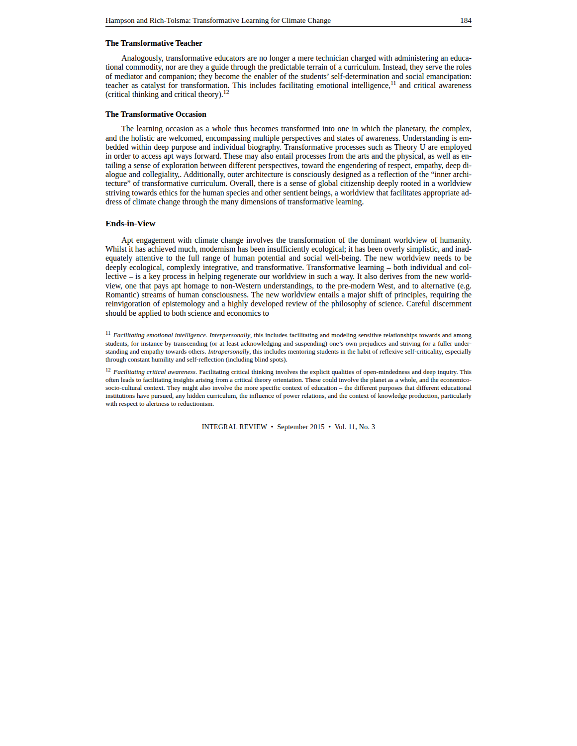Hampson and Rich-Tolsma: Transformative Learning for Climate Change 184
The Transformative Teacher
Analogously, transformative educators are no longer a mere technician charged with administering an educational commodity, nor are they a guide through the predictable terrain of a curriculum. Instead, they serve the roles of mediator and companion; they become the enabler of the students’ self-determination and social emancipation: teacher as catalyst for transformation. This includes facilitating emotional intelligence,11 and critical awareness (critical thinking and critical theory).12
The Transformative Occasion
The learning occasion as a whole thus becomes transformed into one in which the planetary, the complex, and the holistic are welcomed, encompassing multiple perspectives and states of awareness. Understanding is embedded within deep purpose and individual biography. Transformative processes such as Theory U are employed in order to access apt ways forward. These may also entail processes from the arts and the physical, as well as entailing a sense of exploration between different perspectives, toward the engendering of respect, empathy, deep dialogue and collegiality,. Additionally, outer architecture is consciously designed as a reflection of the “inner architecture” of transformative curriculum. Overall, there is a sense of global citizenship deeply rooted in a worldview striving towards ethics for the human species and other sentient beings, a worldview that facilitates appropriate address of climate change through the many dimensions of transformative learning.
Ends-in-View
Apt engagement with climate change involves the transformation of the dominant worldview of humanity. Whilst it has achieved much, modernism has been insufficiently ecological; it has been overly simplistic, and inadequately attentive to the full range of human potential and social well-being. The new worldview needs to be deeply ecological, complexly integrative, and transformative. Transformative learning – both individual and collective – is a key process in helping regenerate our worldview in such a way. It also derives from the new worldview, one that pays apt homage to non-Western understandings, to the pre-modern West, and to alternative (e.g. Romantic) streams of human consciousness. The new worldview entails a major shift of principles, requiring the reinvigoration of epistemology and a highly developed review of the philosophy of science. Careful discernment should be applied to both science and economics to
11 Facilitating emotional intelligence. Interpersonally, this includes facilitating and modeling sensitive relationships towards and among students, for instance by transcending (or at least acknowledging and suspending) one’s own prejudices and striving for a fuller understanding and empathy towards others. Intrapersonally, this includes mentoring students in the habit of reflexive self-criticality, especially through constant humility and self-reflection (including blind spots).
12 Facilitating critical awareness. Facilitating critical thinking involves the explicit qualities of open-mindedness and deep inquiry. This often leads to facilitating insights arising from a critical theory orientation. These could involve the planet as a whole, and the economico-socio-cultural context. They might also involve the more specific context of education – the different purposes that different educational institutions have pursued, any hidden curriculum, the influence of power relations, and the context of knowledge production, particularly with respect to alertness to reductionism.
INTEGRAL REVIEW • September 2015 • Vol. 11, No. 3